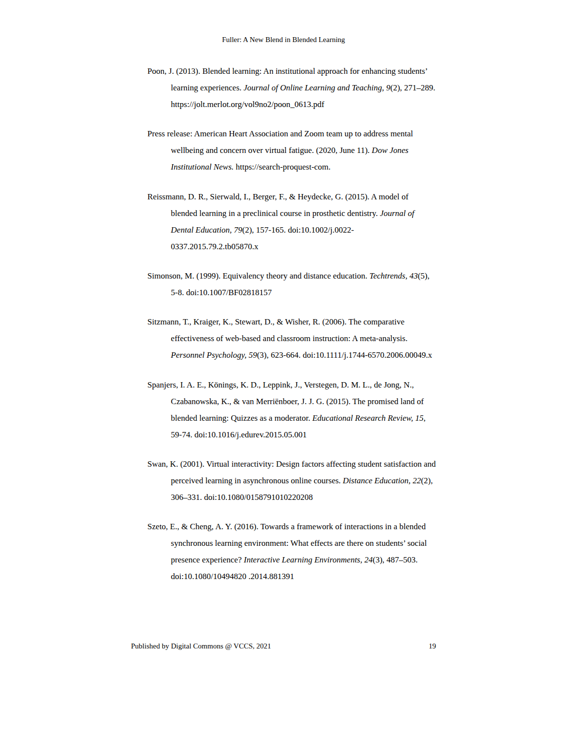Fuller: A New Blend in Blended Learning
Poon, J. (2013). Blended learning: An institutional approach for enhancing students’ learning experiences. Journal of Online Learning and Teaching, 9(2), 271–289. https://jolt.merlot.org/vol9no2/poon_0613.pdf
Press release: American Heart Association and Zoom team up to address mental wellbeing and concern over virtual fatigue. (2020, June 11). Dow Jones Institutional News. https://search-proquest-com.
Reissmann, D. R., Sierwald, I., Berger, F., & Heydecke, G. (2015). A model of blended learning in a preclinical course in prosthetic dentistry. Journal of Dental Education, 79(2), 157-165. doi:10.1002/j.0022-0337.2015.79.2.tb05870.x
Simonson, M. (1999). Equivalency theory and distance education. Techtrends, 43(5), 5-8. doi:10.1007/BF02818157
Sitzmann, T., Kraiger, K., Stewart, D., & Wisher, R. (2006). The comparative effectiveness of web-based and classroom instruction: A meta-analysis. Personnel Psychology, 59(3), 623-664. doi:10.1111/j.1744-6570.2006.00049.x
Spanjers, I. A. E., Könings, K. D., Leppink, J., Verstegen, D. M. L., de Jong, N., Czabanowska, K., & van Merriënboer, J. J. G. (2015). The promised land of blended learning: Quizzes as a moderator. Educational Research Review, 15, 59-74. doi:10.1016/j.edurev.2015.05.001
Swan, K. (2001). Virtual interactivity: Design factors affecting student satisfaction and perceived learning in asynchronous online courses. Distance Education, 22(2), 306–331. doi:10.1080/0158791010220208
Szeto, E., & Cheng, A. Y. (2016). Towards a framework of interactions in a blended synchronous learning environment: What effects are there on students’ social presence experience? Interactive Learning Environments, 24(3), 487–503. doi:10.1080/10494820 .2014.881391
Published by Digital Commons @ VCCS, 2021
19